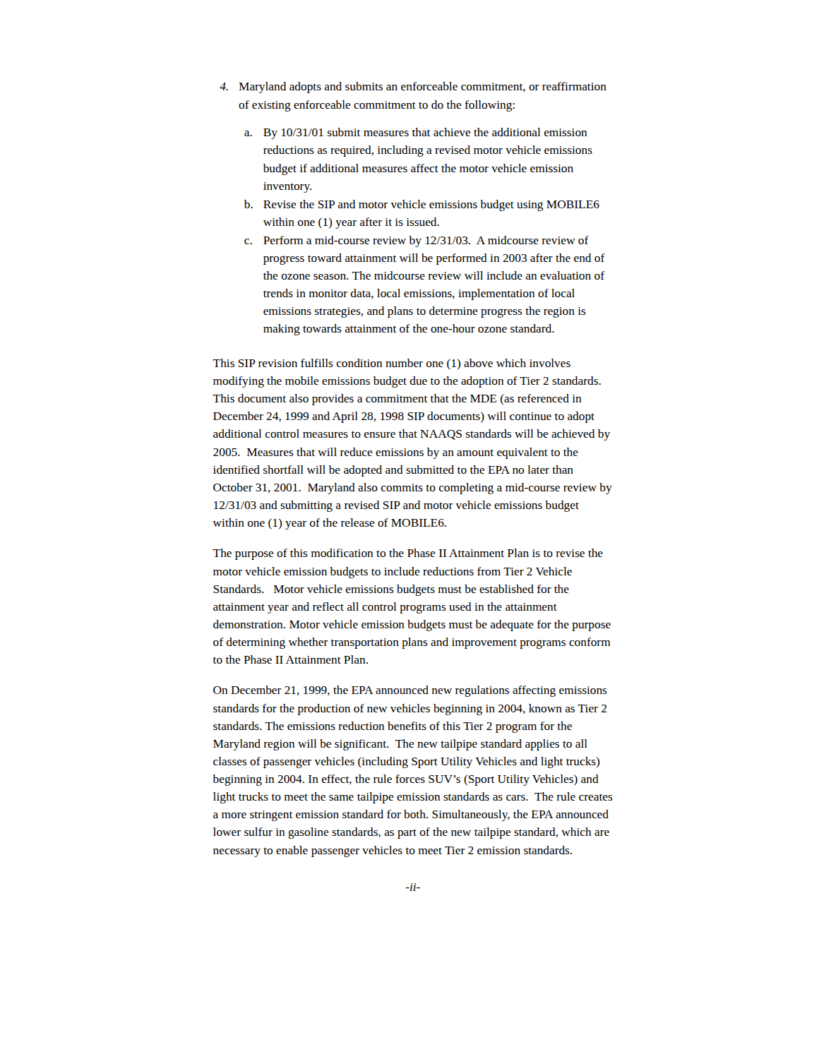4. Maryland adopts and submits an enforceable commitment, or reaffirmation of existing enforceable commitment to do the following:
a. By 10/31/01 submit measures that achieve the additional emission reductions as required, including a revised motor vehicle emissions budget if additional measures affect the motor vehicle emission inventory.
b. Revise the SIP and motor vehicle emissions budget using MOBILE6 within one (1) year after it is issued.
c. Perform a mid-course review by 12/31/03. A midcourse review of progress toward attainment will be performed in 2003 after the end of the ozone season. The midcourse review will include an evaluation of trends in monitor data, local emissions, implementation of local emissions strategies, and plans to determine progress the region is making towards attainment of the one-hour ozone standard.
This SIP revision fulfills condition number one (1) above which involves modifying the mobile emissions budget due to the adoption of Tier 2 standards. This document also provides a commitment that the MDE (as referenced in December 24, 1999 and April 28, 1998 SIP documents) will continue to adopt additional control measures to ensure that NAAQS standards will be achieved by 2005. Measures that will reduce emissions by an amount equivalent to the identified shortfall will be adopted and submitted to the EPA no later than October 31, 2001. Maryland also commits to completing a mid-course review by 12/31/03 and submitting a revised SIP and motor vehicle emissions budget within one (1) year of the release of MOBILE6.
The purpose of this modification to the Phase II Attainment Plan is to revise the motor vehicle emission budgets to include reductions from Tier 2 Vehicle Standards. Motor vehicle emissions budgets must be established for the attainment year and reflect all control programs used in the attainment demonstration. Motor vehicle emission budgets must be adequate for the purpose of determining whether transportation plans and improvement programs conform to the Phase II Attainment Plan.
On December 21, 1999, the EPA announced new regulations affecting emissions standards for the production of new vehicles beginning in 2004, known as Tier 2 standards. The emissions reduction benefits of this Tier 2 program for the Maryland region will be significant. The new tailpipe standard applies to all classes of passenger vehicles (including Sport Utility Vehicles and light trucks) beginning in 2004. In effect, the rule forces SUV’s (Sport Utility Vehicles) and light trucks to meet the same tailpipe emission standards as cars. The rule creates a more stringent emission standard for both. Simultaneously, the EPA announced lower sulfur in gasoline standards, as part of the new tailpipe standard, which are necessary to enable passenger vehicles to meet Tier 2 emission standards.
-ii-